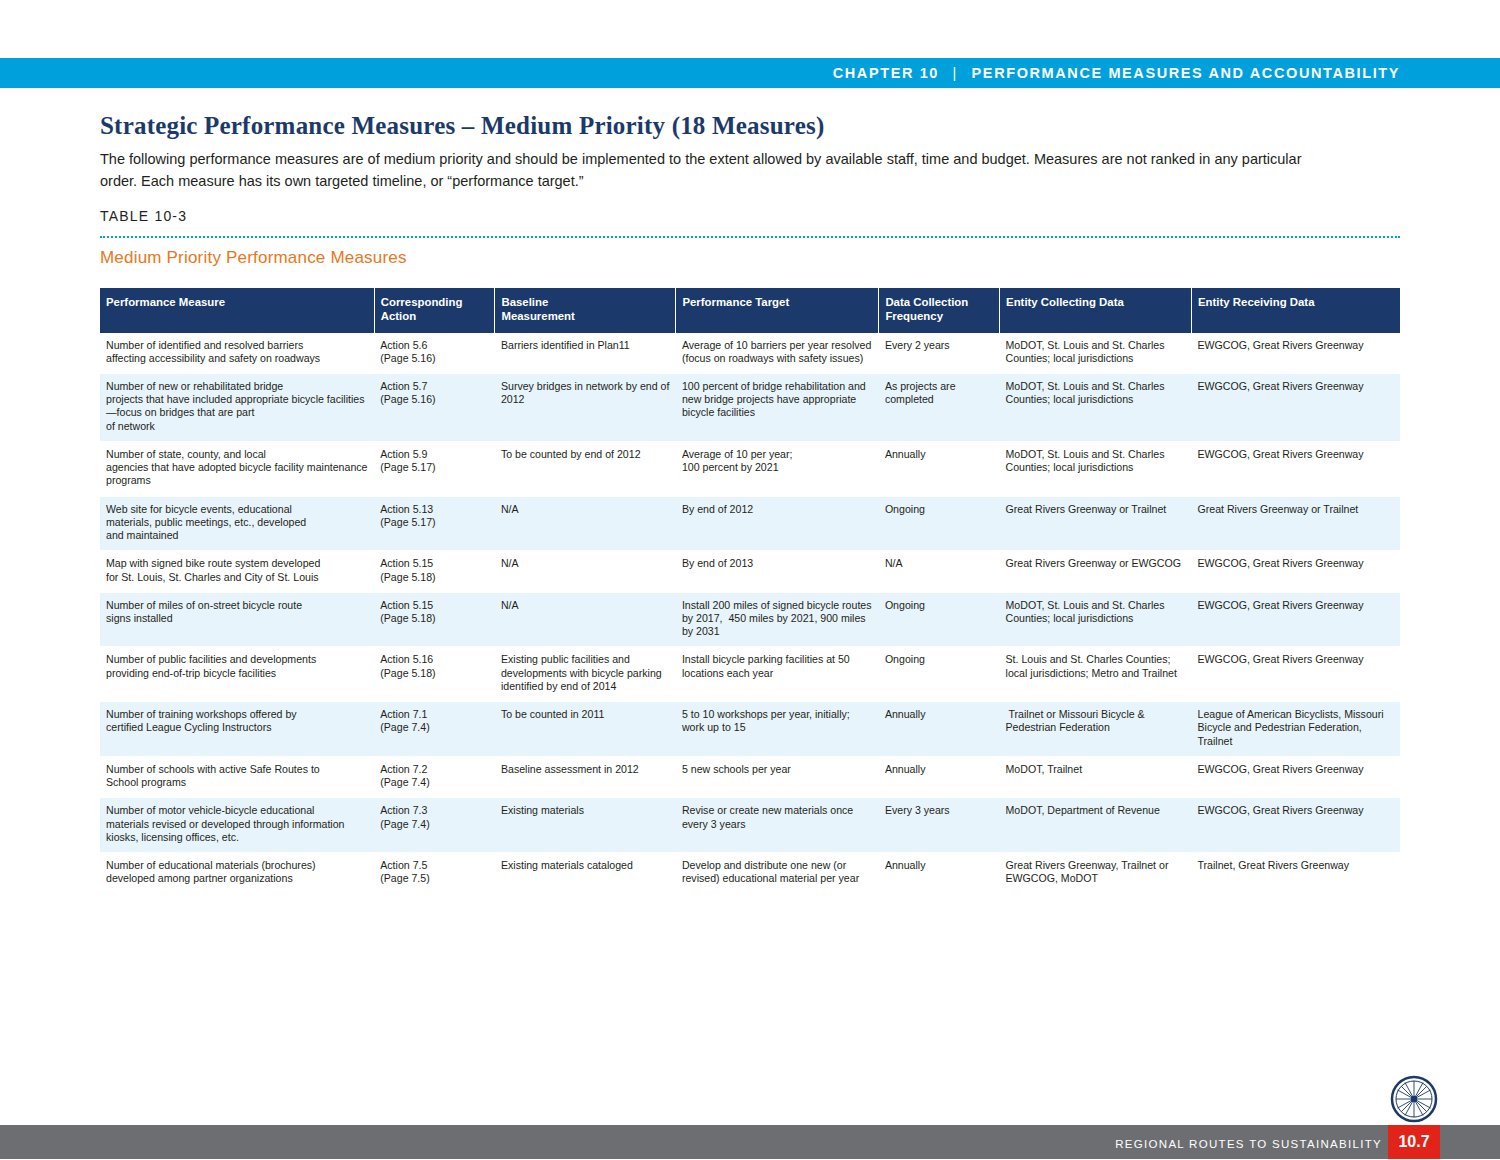CHAPTER 10 | PERFORMANCE MEASURES AND ACCOUNTABILITY
Strategic Performance Measures – Medium Priority (18 Measures)
The following performance measures are of medium priority and should be implemented to the extent allowed by available staff, time and budget. Measures are not ranked in any particular order. Each measure has its own targeted timeline, or “performance target.”
TABLE 10-3
Medium Priority Performance Measures
| Performance Measure | Corresponding Action | Baseline Measurement | Performance Target | Data Collection Frequency | Entity Collecting Data | Entity Receiving Data |
| --- | --- | --- | --- | --- | --- | --- |
| Number of identified and resolved barriers affecting accessibility and safety on roadways | Action 5.6 (Page 5.16) | Barriers identified in Plan11 | Average of 10 barriers per year resolved (focus on roadways with safety issues) | Every 2 years | MoDOT, St. Louis and St. Charles Counties; local jurisdictions | EWGCOG, Great Rivers Greenway |
| Number of new or rehabilitated bridge projects that have included appropriate bicycle facilities—focus on bridges that are part of network | Action 5.7 (Page 5.16) | Survey bridges in network by end of 2012 | 100 percent of bridge rehabilitation and new bridge projects have appropriate bicycle facilities | As projects are completed | MoDOT, St. Louis and St. Charles Counties; local jurisdictions | EWGCOG, Great Rivers Greenway |
| Number of state, county, and local agencies that have adopted bicycle facility maintenance programs | Action 5.9 (Page 5.17) | To be counted by end of 2012 | Average of 10 per year; 100 percent by 2021 | Annually | MoDOT, St. Louis and St. Charles Counties; local jurisdictions | EWGCOG, Great Rivers Greenway |
| Web site for bicycle events, educational materials, public meetings, etc., developed and maintained | Action 5.13 (Page 5.17) | N/A | By end of 2012 | Ongoing | Great Rivers Greenway or Trailnet | Great Rivers Greenway or Trailnet |
| Map with signed bike route system developed for St. Louis, St. Charles and City of St. Louis | Action 5.15 (Page 5.18) | N/A | By end of 2013 | N/A | Great Rivers Greenway or EWGCOG | EWGCOG, Great Rivers Greenway |
| Number of miles of on-street bicycle route signs installed | Action 5.15 (Page 5.18) | N/A | Install 200 miles of signed bicycle routes by 2017, 450 miles by 2021, 900 miles by 2031 | Ongoing | MoDOT, St. Louis and St. Charles Counties; local jurisdictions | EWGCOG, Great Rivers Greenway |
| Number of public facilities and developments providing end-of-trip bicycle facilities | Action 5.16 (Page 5.18) | Existing public facilities and developments with bicycle parking identified by end of 2014 | Install bicycle parking facilities at 50 locations each year | Ongoing | St. Louis and St. Charles Counties; local jurisdictions; Metro and Trailnet | EWGCOG, Great Rivers Greenway |
| Number of training workshops offered by certified League Cycling Instructors | Action 7.1 (Page 7.4) | To be counted in 2011 | 5 to 10 workshops per year, initially; work up to 15 | Annually | Trailnet or Missouri Bicycle & Pedestrian Federation | League of American Bicyclists, Missouri Bicycle and Pedestrian Federation, Trailnet |
| Number of schools with active Safe Routes to School programs | Action 7.2 (Page 7.4) | Baseline assessment in 2012 | 5 new schools per year | Annually | MoDOT, Trailnet | EWGCOG, Great Rivers Greenway |
| Number of motor vehicle-bicycle educational materials revised or developed through information kiosks, licensing offices, etc. | Action 7.3 (Page 7.4) | Existing materials | Revise or create new materials once every 3 years | Every 3 years | MoDOT, Department of Revenue | EWGCOG, Great Rivers Greenway |
| Number of educational materials (brochures) developed among partner organizations | Action 7.5 (Page 7.5) | Existing materials cataloged | Develop and distribute one new (or revised) educational material per year | Annually | Great Rivers Greenway, Trailnet or EWGCOG, MoDOT | Trailnet, Great Rivers Greenway |
REGIONAL ROUTES TO SUSTAINABILITY
10.7